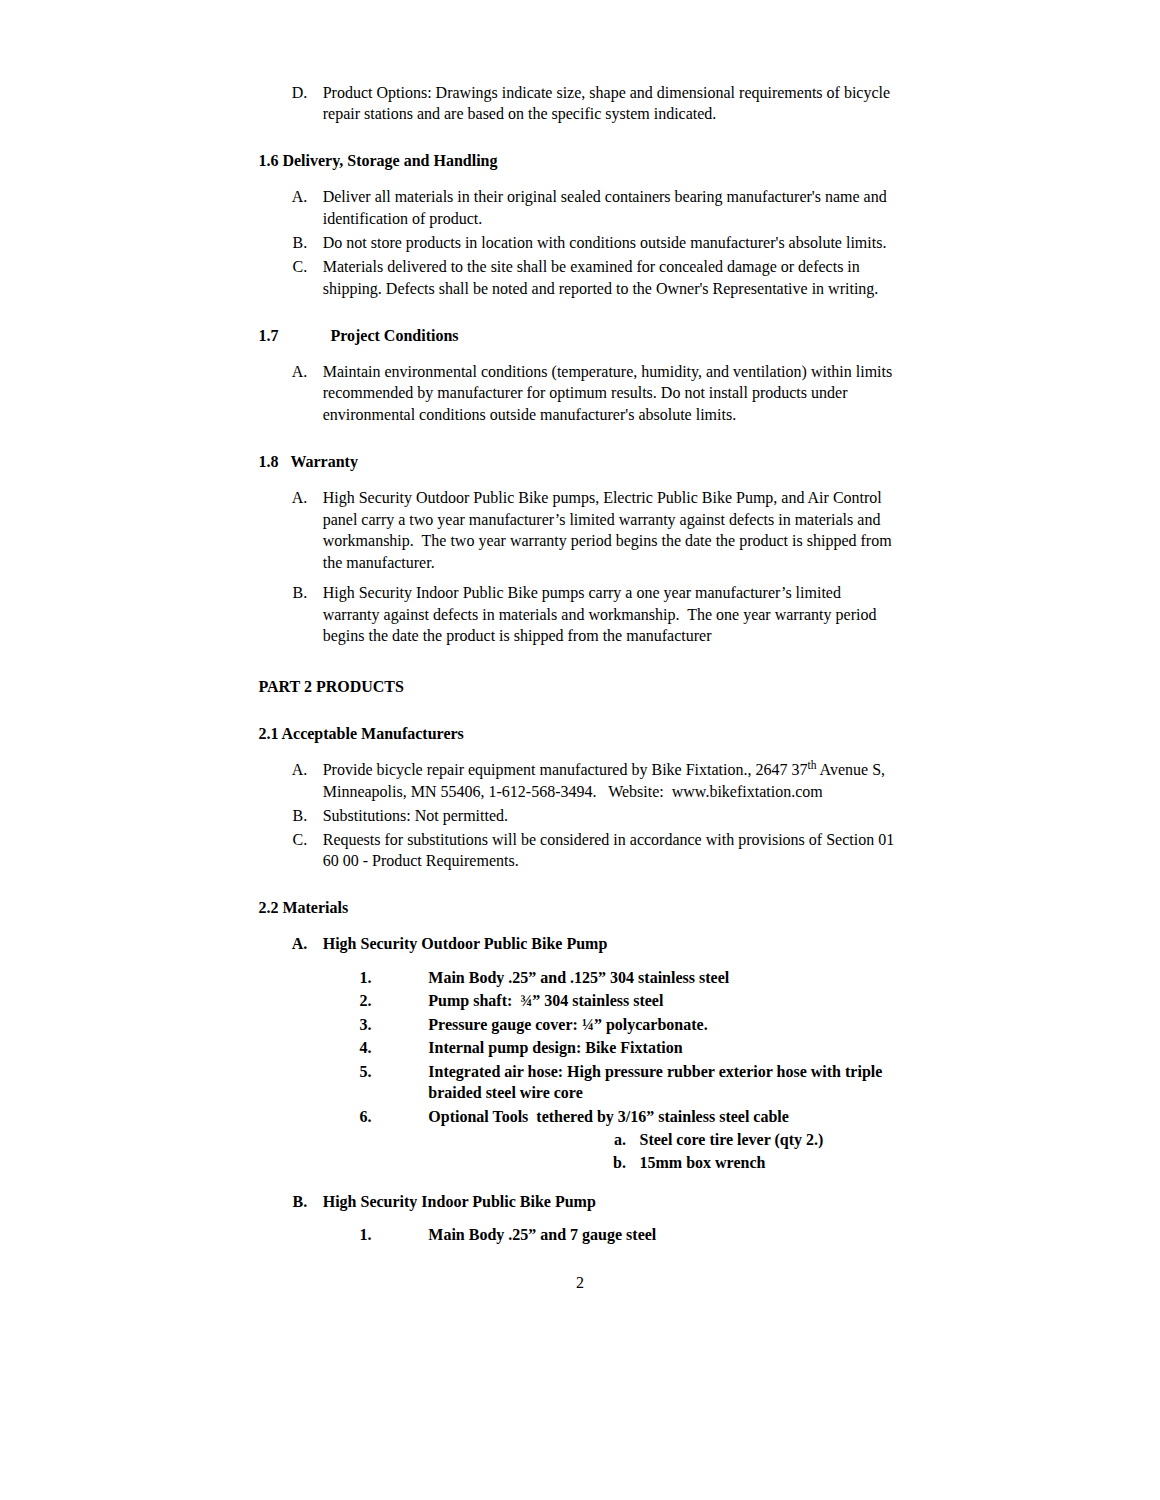Product Options: Drawings indicate size, shape and dimensional requirements of bicycle repair stations and are based on the specific system indicated.
1.6 Delivery, Storage and Handling
Deliver all materials in their original sealed containers bearing manufacturer's name and identification of product.
Do not store products in location with conditions outside manufacturer's absolute limits.
Materials delivered to the site shall be examined for concealed damage or defects in shipping. Defects shall be noted and reported to the Owner's Representative in writing.
1.7 Project Conditions
Maintain environmental conditions (temperature, humidity, and ventilation) within limits recommended by manufacturer for optimum results. Do not install products under environmental conditions outside manufacturer's absolute limits.
1.8 Warranty
High Security Outdoor Public Bike pumps, Electric Public Bike Pump, and Air Control panel carry a two year manufacturer’s limited warranty against defects in materials and workmanship. The two year warranty period begins the date the product is shipped from the manufacturer.
High Security Indoor Public Bike pumps carry a one year manufacturer’s limited warranty against defects in materials and workmanship. The one year warranty period begins the date the product is shipped from the manufacturer
PART 2 PRODUCTS
2.1 Acceptable Manufacturers
Provide bicycle repair equipment manufactured by Bike Fixtation., 2647 37th Avenue S, Minneapolis, MN 55406, 1-612-568-3494. Website: www.bikefixtation.com
Substitutions: Not permitted.
Requests for substitutions will be considered in accordance with provisions of Section 01 60 00 - Product Requirements.
2.2 Materials
High Security Outdoor Public Bike Pump
Main Body .25” and .125” 304 stainless steel
Pump shaft: ¾” 304 stainless steel
Pressure gauge cover: ¼” polycarbonate.
Internal pump design: Bike Fixtation
Integrated air hose: High pressure rubber exterior hose with triple braided steel wire core
Optional Tools tethered by 3/16” stainless steel cable
Steel core tire lever (qty 2.)
15mm box wrench
High Security Indoor Public Bike Pump
Main Body .25” and 7 gauge steel
2